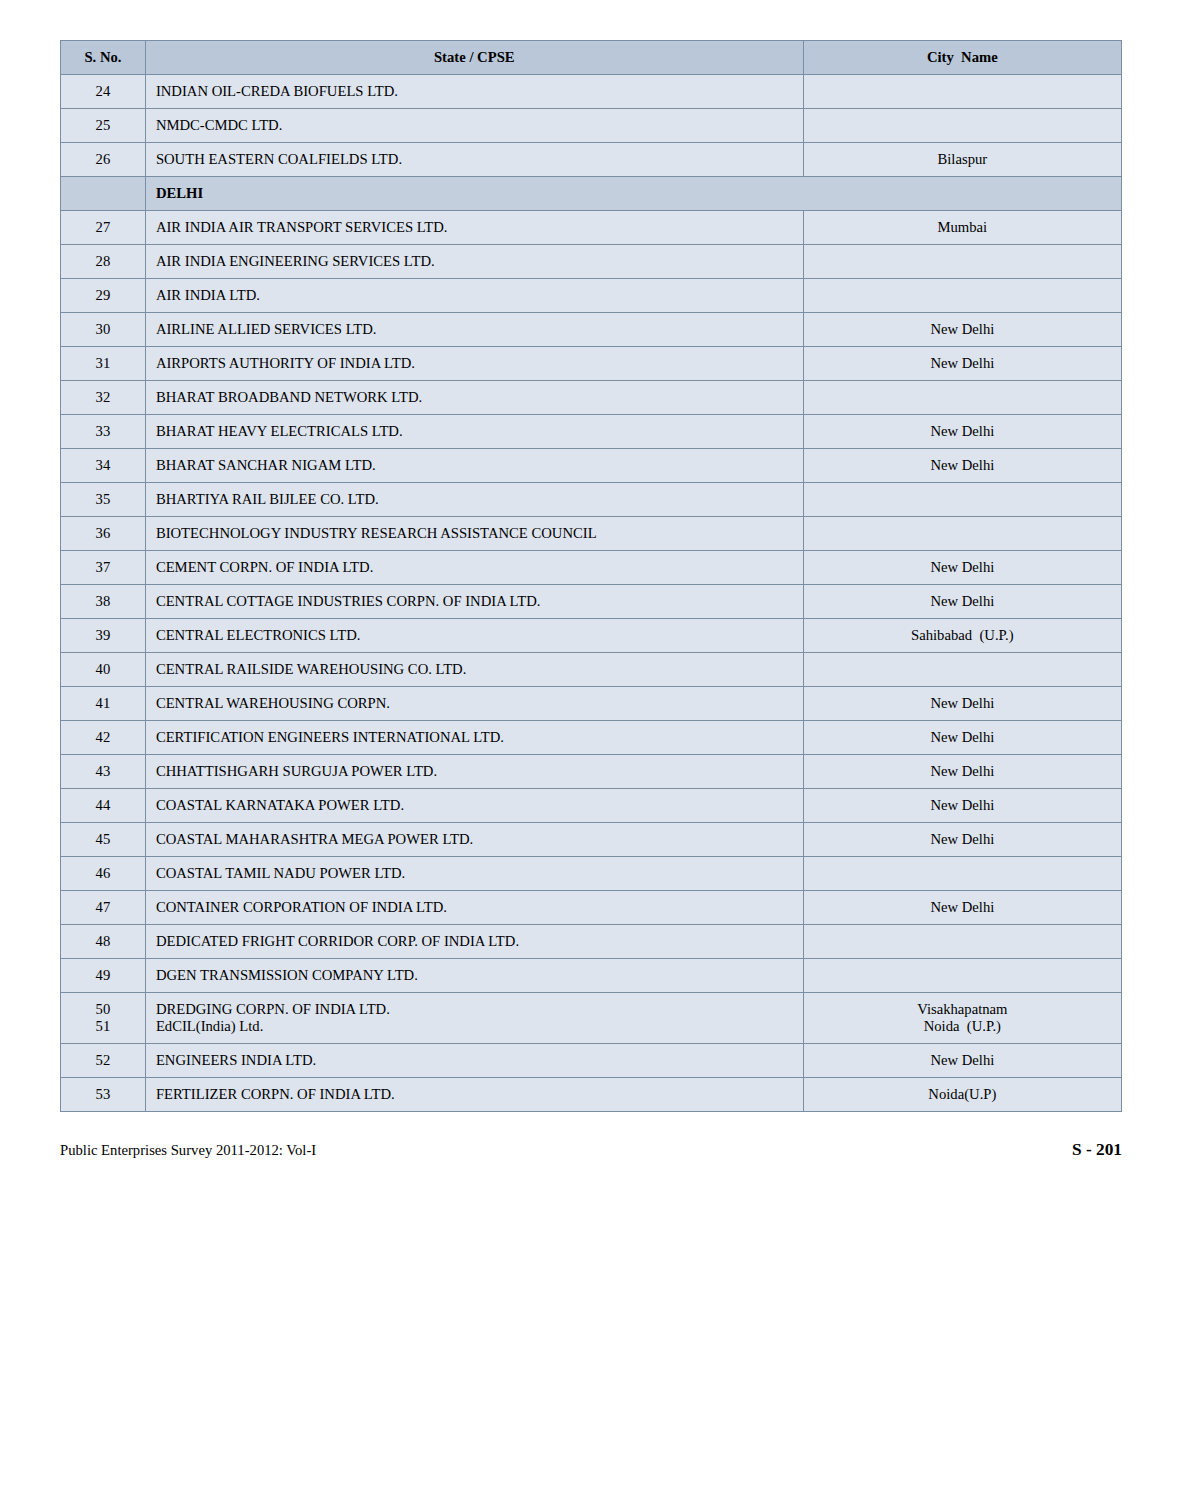| S. No. | State / CPSE | City Name |
| --- | --- | --- |
| 24 | INDIAN OIL-CREDA BIOFUELS LTD. | |
| 25 | NMDC-CMDC LTD. | |
| 26 | SOUTH EASTERN COALFIELDS LTD. | Bilaspur |
| | DELHI |
| 27 | AIR INDIA AIR TRANSPORT SERVICES LTD. | Mumbai |
| 28 | AIR INDIA ENGINEERING SERVICES LTD. | |
| 29 | AIR INDIA LTD. | |
| 30 | AIRLINE ALLIED SERVICES LTD. | New Delhi |
| 31 | AIRPORTS AUTHORITY OF INDIA LTD. | New Delhi |
| 32 | BHARAT BROADBAND NETWORK LTD. | |
| 33 | BHARAT HEAVY ELECTRICALS LTD. | New Delhi |
| 34 | BHARAT SANCHAR NIGAM LTD. | New Delhi |
| 35 | BHARTIYA RAIL BIJLEE CO. LTD. | |
| 36 | BIOTECHNOLOGY INDUSTRY RESEARCH ASSISTANCE COUNCIL | |
| 37 | CEMENT CORPN. OF INDIA LTD. | New Delhi |
| 38 | CENTRAL COTTAGE INDUSTRIES CORPN. OF INDIA LTD. | New Delhi |
| 39 | CENTRAL ELECTRONICS LTD. | Sahibabad (U.P.) |
| 40 | CENTRAL RAILSIDE WAREHOUSING CO. LTD. | |
| 41 | CENTRAL WAREHOUSING CORPN. | New Delhi |
| 42 | CERTIFICATION ENGINEERS INTERNATIONAL LTD. | New Delhi |
| 43 | CHHATTISHGARH SURGUJA POWER LTD. | New Delhi |
| 44 | COASTAL KARNATAKA POWER LTD. | New Delhi |
| 45 | COASTAL MAHARASHTRA MEGA POWER LTD. | New Delhi |
| 46 | COASTAL TAMIL NADU POWER LTD. | |
| 47 | CONTAINER CORPORATION OF INDIA LTD. | New Delhi |
| 48 | DEDICATED FRIGHT CORRIDOR CORP. OF INDIA LTD. | |
| 49 | DGEN TRANSMISSION COMPANY LTD. | |
| 50 51 | DREDGING CORPN. OF INDIA LTD. EdCIL(India) Ltd. | Visakhapatnam Noida (U.P.) |
| 52 | ENGINEERS INDIA LTD. | New Delhi |
| 53 | FERTILIZER CORPN. OF INDIA LTD. | Noida(U.P) |
Public Enterprises Survey 2011-2012: Vol-I
S - 201